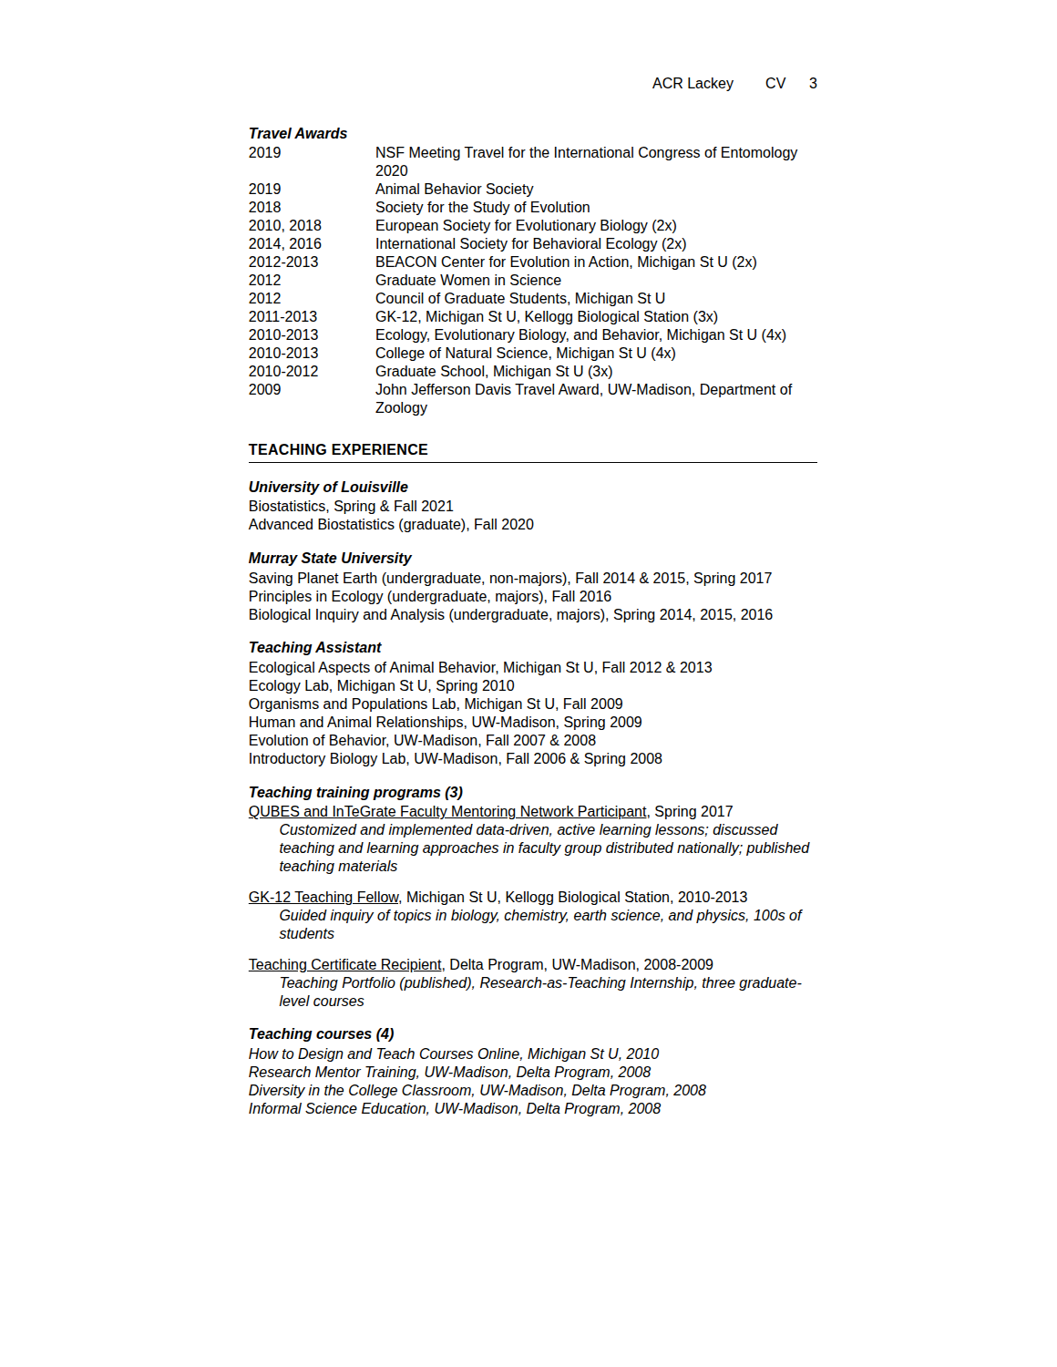ACR Lackey CV 3
Travel Awards
2019
NSF Meeting Travel for the International Congress of Entomology 2020
2019
Animal Behavior Society
2018
Society for the Study of Evolution
2010, 2018
European Society for Evolutionary Biology (2x)
2014, 2016
International Society for Behavioral Ecology (2x)
2012-2013
BEACON Center for Evolution in Action, Michigan St U (2x)
2012
Graduate Women in Science
2012
Council of Graduate Students, Michigan St U
2011-2013
GK-12, Michigan St U, Kellogg Biological Station (3x)
2010-2013
Ecology, Evolutionary Biology, and Behavior, Michigan St U (4x)
2010-2013
College of Natural Science, Michigan St U (4x)
2010-2012
Graduate School, Michigan St U (3x)
2009
John Jefferson Davis Travel Award, UW-Madison, Department of Zoology
TEACHING EXPERIENCE
University of Louisville
Biostatistics, Spring & Fall 2021
Advanced Biostatistics (graduate), Fall 2020
Murray State University
Saving Planet Earth (undergraduate, non-majors), Fall 2014 & 2015, Spring 2017
Principles in Ecology (undergraduate, majors), Fall 2016
Biological Inquiry and Analysis (undergraduate, majors), Spring 2014, 2015, 2016
Teaching Assistant
Ecological Aspects of Animal Behavior, Michigan St U, Fall 2012 & 2013
Ecology Lab, Michigan St U, Spring 2010
Organisms and Populations Lab, Michigan St U, Fall 2009
Human and Animal Relationships, UW-Madison, Spring 2009
Evolution of Behavior, UW-Madison, Fall 2007 & 2008
Introductory Biology Lab, UW-Madison, Fall 2006 & Spring 2008
Teaching training programs (3)
QUBES and InTeGrate Faculty Mentoring Network Participant, Spring 2017
Customized and implemented data-driven, active learning lessons; discussed teaching and learning approaches in faculty group distributed nationally; published teaching materials
GK-12 Teaching Fellow, Michigan St U, Kellogg Biological Station, 2010-2013
Guided inquiry of topics in biology, chemistry, earth science, and physics, 100s of students
Teaching Certificate Recipient, Delta Program, UW-Madison, 2008-2009
Teaching Portfolio (published), Research-as-Teaching Internship, three graduate-level courses
Teaching courses (4)
How to Design and Teach Courses Online, Michigan St U, 2010
Research Mentor Training, UW-Madison, Delta Program, 2008
Diversity in the College Classroom, UW-Madison, Delta Program, 2008
Informal Science Education, UW-Madison, Delta Program, 2008